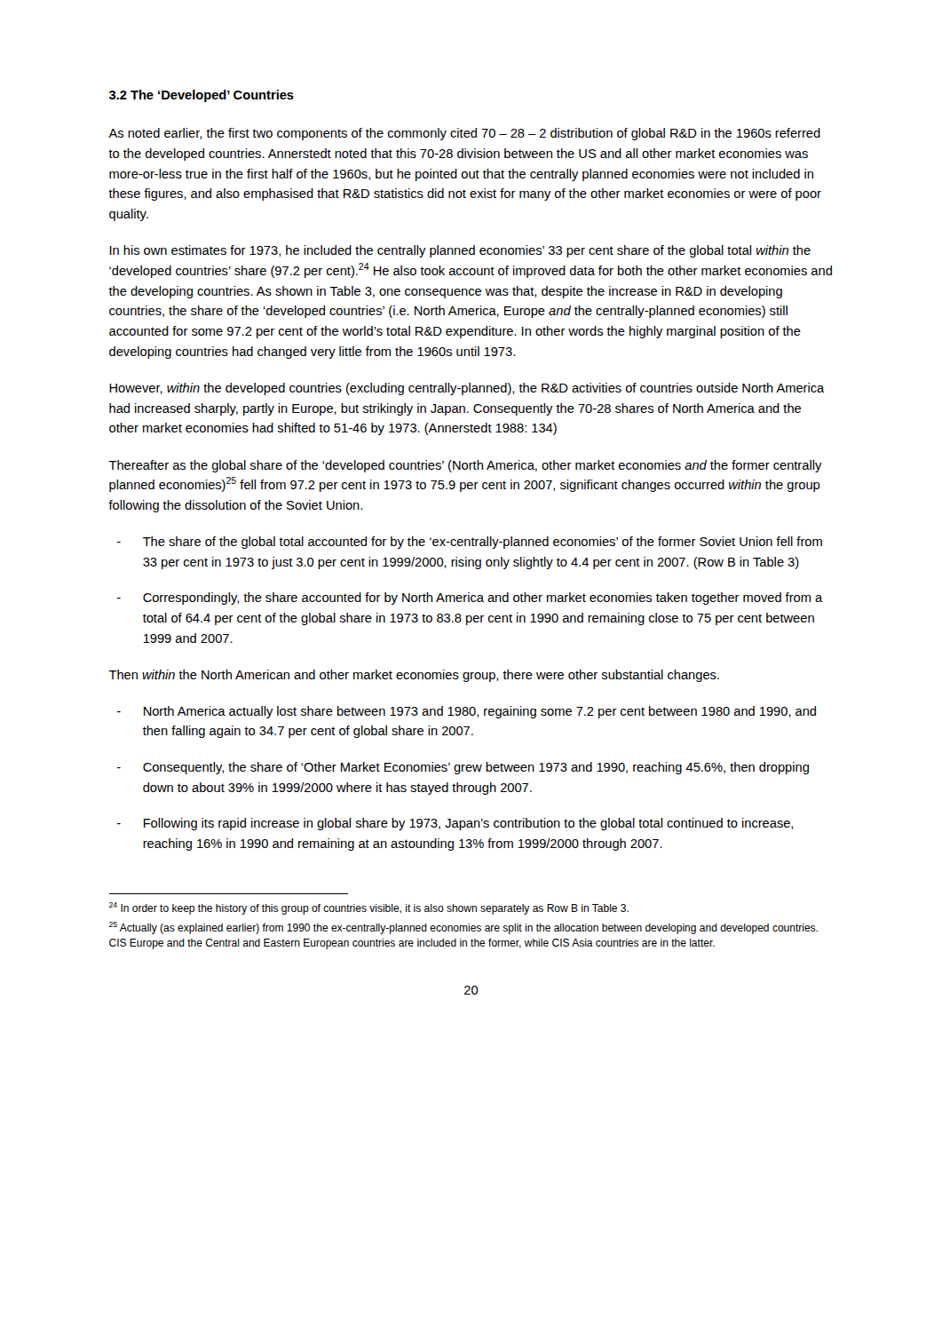3.2 The ‘Developed’ Countries
As noted earlier, the first two components of the commonly cited 70 – 28 – 2 distribution of global R&D in the 1960s referred to the developed countries. Annerstedt noted that this 70-28 division between the US and all other market economies was more-or-less true in the first half of the 1960s, but he pointed out that the centrally planned economies were not included in these figures, and also emphasised that R&D statistics did not exist for many of the other market economies or were of poor quality.
In his own estimates for 1973, he included the centrally planned economies’ 33 per cent share of the global total within the ‘developed countries’ share (97.2 per cent).24 He also took account of improved data for both the other market economies and the developing countries. As shown in Table 3, one consequence was that, despite the increase in R&D in developing countries, the share of the ‘developed countries’ (i.e. North America, Europe and the centrally-planned economies) still accounted for some 97.2 per cent of the world’s total R&D expenditure. In other words the highly marginal position of the developing countries had changed very little from the 1960s until 1973.
However, within the developed countries (excluding centrally-planned), the R&D activities of countries outside North America had increased sharply, partly in Europe, but strikingly in Japan. Consequently the 70-28 shares of North America and the other market economies had shifted to 51-46 by 1973. (Annerstedt 1988: 134)
Thereafter as the global share of the ‘developed countries’ (North America, other market economies and the former centrally planned economies)25 fell from 97.2 per cent in 1973 to 75.9 per cent in 2007, significant changes occurred within the group following the dissolution of the Soviet Union.
The share of the global total accounted for by the ‘ex-centrally-planned economies’ of the former Soviet Union fell from 33 per cent in 1973 to just 3.0 per cent in 1999/2000, rising only slightly to 4.4 per cent in 2007. (Row B in Table 3)
Correspondingly, the share accounted for by North America and other market economies taken together moved from a total of 64.4 per cent of the global share in 1973 to 83.8 per cent in 1990 and remaining close to 75 per cent between 1999 and 2007.
Then within the North American and other market economies group, there were other substantial changes.
North America actually lost share between 1973 and 1980, regaining some 7.2 per cent between 1980 and 1990, and then falling again to 34.7 per cent of global share in 2007.
Consequently, the share of ‘Other Market Economies’ grew between 1973 and 1990, reaching 45.6%, then dropping down to about 39% in 1999/2000 where it has stayed through 2007.
Following its rapid increase in global share by 1973, Japan’s contribution to the global total continued to increase, reaching 16% in 1990 and remaining at an astounding 13% from 1999/2000 through 2007.
24 In order to keep the history of this group of countries visible, it is also shown separately as Row B in Table 3.
25 Actually (as explained earlier) from 1990 the ex-centrally-planned economies are split in the allocation between developing and developed countries. CIS Europe and the Central and Eastern European countries are included in the former, while CIS Asia countries are in the latter.
20